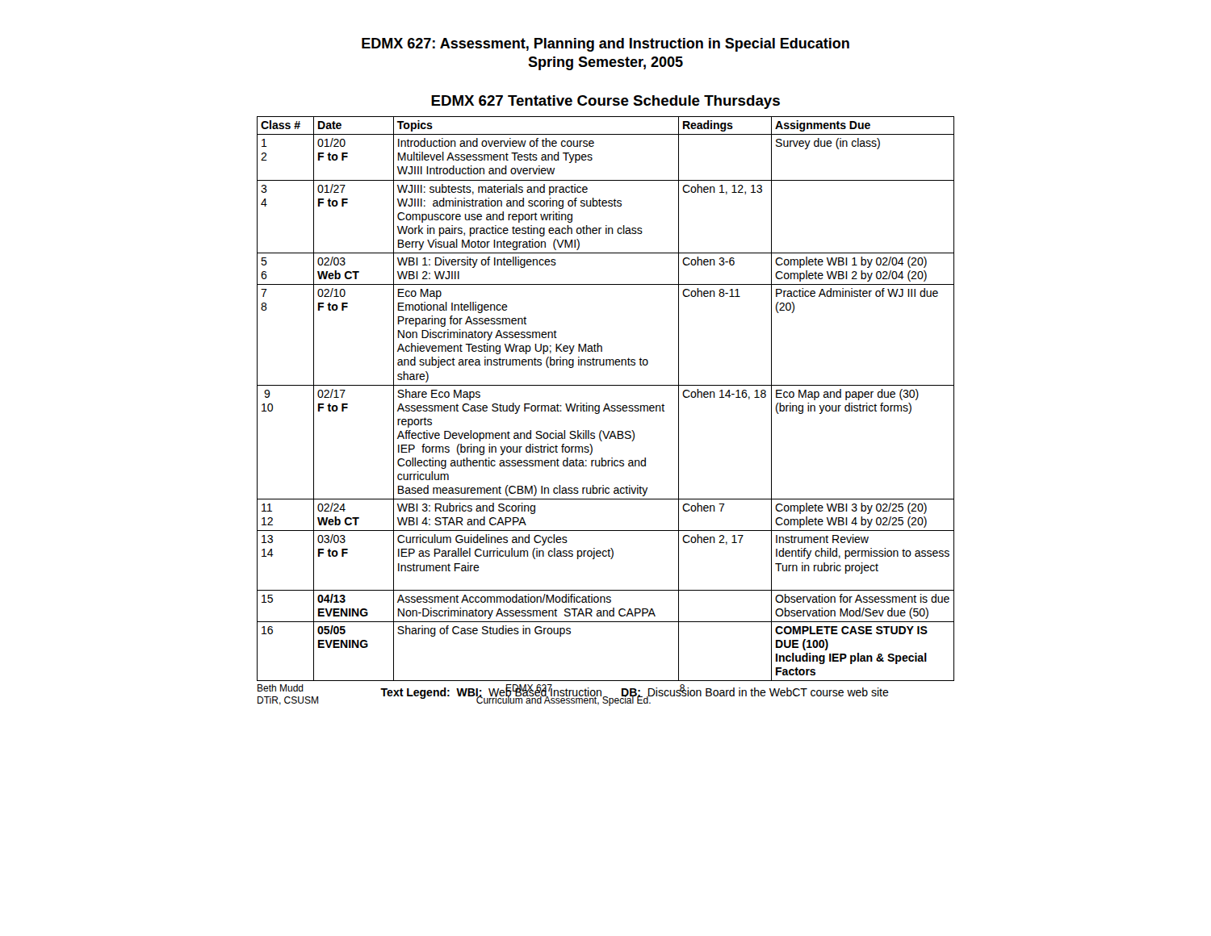EDMX 627: Assessment, Planning and Instruction in Special Education
Spring Semester, 2005
EDMX 627 Tentative Course Schedule Thursdays
| Class # | Date | Topics | Readings | Assignments Due |
| --- | --- | --- | --- | --- |
| 1 2 | 01/20 F to F | Introduction and overview of the course Multilevel Assessment Tests and Types WJIII Introduction and overview | | Survey due (in class) |
| 3 4 | 01/27 F to F | WJIII: subtests, materials and practice WJIII: administration and scoring of subtests Compuscore use and report writing Work in pairs, practice testing each other in class Berry Visual Motor Integration (VMI) | Cohen 1, 12, 13 | |
| 5 6 | 02/03 Web CT | WBI 1: Diversity of Intelligences WBI 2: WJIII | Cohen 3-6 | Complete WBI 1 by 02/04 (20) Complete WBI 2 by 02/04 (20) |
| 7 8 | 02/10 F to F | Eco Map Emotional Intelligence Preparing for Assessment Non Discriminatory Assessment Achievement Testing Wrap Up; Key Math and subject area instruments (bring instruments to share) | Cohen 8-11 | Practice Administer of WJ III due (20) |
| 9 10 | 02/17 F to F | Share Eco Maps Assessment Case Study Format: Writing Assessment reports Affective Development and Social Skills (VABS) IEP forms (bring in your district forms) Collecting authentic assessment data: rubrics and curriculum Based measurement (CBM) In class rubric activity | Cohen 14-16, 18 | Eco Map and paper due (30) (bring in your district forms) |
| 11 12 | 02/24 Web CT | WBI 3: Rubrics and Scoring WBI 4: STAR and CAPPA | Cohen 7 | Complete WBI 3 by 02/25 (20) Complete WBI 4 by 02/25 (20) |
| 13 14 | 03/03 F to F | Curriculum Guidelines and Cycles IEP as Parallel Curriculum (in class project) Instrument Faire | Cohen 2, 17 | Instrument Review Identify child, permission to assess Turn in rubric project |
| 15 | 04/13 EVENING | Assessment Accommodation/Modifications Non-Discriminatory Assessment STAR and CAPPA | | Observation for Assessment is due Observation Mod/Sev due (50) |
| 16 | 05/05 EVENING | Sharing of Case Studies in Groups | | COMPLETE CASE STUDY IS DUE (100) Including IEP plan & Special Factors |
Text Legend: WBI: Web Based Instruction DB: Discussion Board in the WebCT course web site
| Beth Mudd | EDMX 627 | 8 | |
| DTiR, CSUSM | Curriculum and Assessment, Special Ed. | |